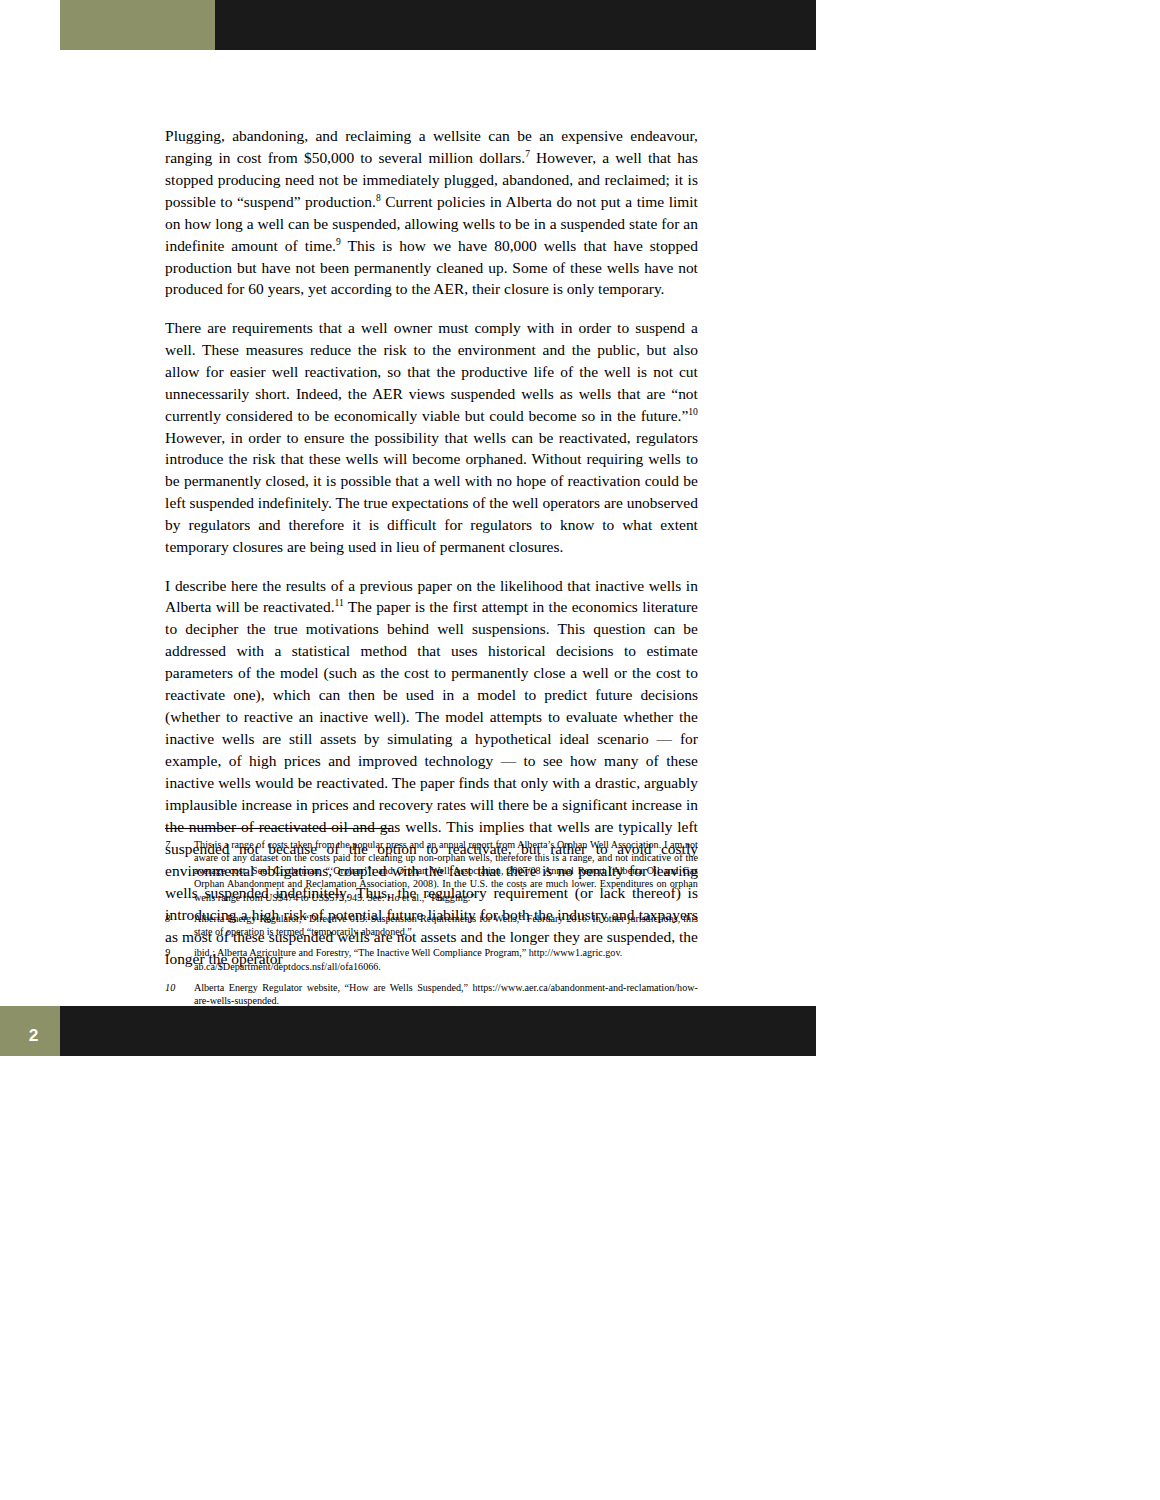Plugging, abandoning, and reclaiming a wellsite can be an expensive endeavour, ranging in cost from $50,000 to several million dollars.7 However, a well that has stopped producing need not be immediately plugged, abandoned, and reclaimed; it is possible to “suspend” production.8 Current policies in Alberta do not put a time limit on how long a well can be suspended, allowing wells to be in a suspended state for an indefinite amount of time.9 This is how we have 80,000 wells that have stopped production but have not been permanently cleaned up. Some of these wells have not produced for 60 years, yet according to the AER, their closure is only temporary.
There are requirements that a well owner must comply with in order to suspend a well. These measures reduce the risk to the environment and the public, but also allow for easier well reactivation, so that the productive life of the well is not cut unnecessarily short. Indeed, the AER views suspended wells as wells that are “not currently considered to be economically viable but could become so in the future.”10 However, in order to ensure the possibility that wells can be reactivated, regulators introduce the risk that these wells will become orphaned. Without requiring wells to be permanently closed, it is possible that a well with no hope of reactivation could be left suspended indefinitely. The true expectations of the well operators are unobserved by regulators and therefore it is difficult for regulators to know to what extent temporary closures are being used in lieu of permanent closures.
I describe here the results of a previous paper on the likelihood that inactive wells in Alberta will be reactivated.11 The paper is the first attempt in the economics literature to decipher the true motivations behind well suspensions. This question can be addressed with a statistical method that uses historical decisions to estimate parameters of the model (such as the cost to permanently close a well or the cost to reactivate one), which can then be used in a model to predict future decisions (whether to reactive an inactive well). The model attempts to evaluate whether the inactive wells are still assets by simulating a hypothetical ideal scenario — for example, of high prices and improved technology — to see how many of these inactive wells would be reactivated. The paper finds that only with a drastic, arguably implausible increase in prices and recovery rates will there be a significant increase in the number of reactivated oil and gas wells. This implies that wells are typically left suspended not because of the option to reactivate, but rather to avoid costly environmental obligations, coupled with the fact that there is no penalty for leaving wells suspended indefinitely. Thus, the regulatory requirement (or lack thereof) is introducing a high risk of potential future liability for both the industry and taxpayers as most of these suspended wells are not assets and the longer they are suspended, the longer the operator
7
This is a range of costs taken from the popular press and an annual report from Alberta’s Orphan Well Association. I am not aware of any dataset on the costs paid for cleaning up non-orphan wells, therefore this is a range, and not indicative of the average cost. See: Cryderman, “‘Orphan’”; and Orphan Well Association, 2007/08 Annual Report (Alberta Oil and Gas Orphan Abandonment and Reclamation Association, 2008). In the U.S. the costs are much lower. Expenditures on orphan wells range from US$474 to US$575,945. See: Ho et al., “Plugging.”
8
Alberta Energy Regulator, “Directive 013: Suspension Requirements for Wells,” February 2016. In other jurisdictions, this state of operation is termed “temporarily abandoned.”
9
ibid.; Alberta Agriculture and Forestry, “The Inactive Well Compliance Program,” http://www1.agric.gov.
ab.ca/$Department/deptdocs.nsf/all/ofa16066.
10
Alberta Energy Regulator website, “How are Wells Suspended,” https://www.aer.ca/abandonment-and-reclamation/how-are-wells-suspended.
11
Muehlenbachs, “A Dynamic.”
2